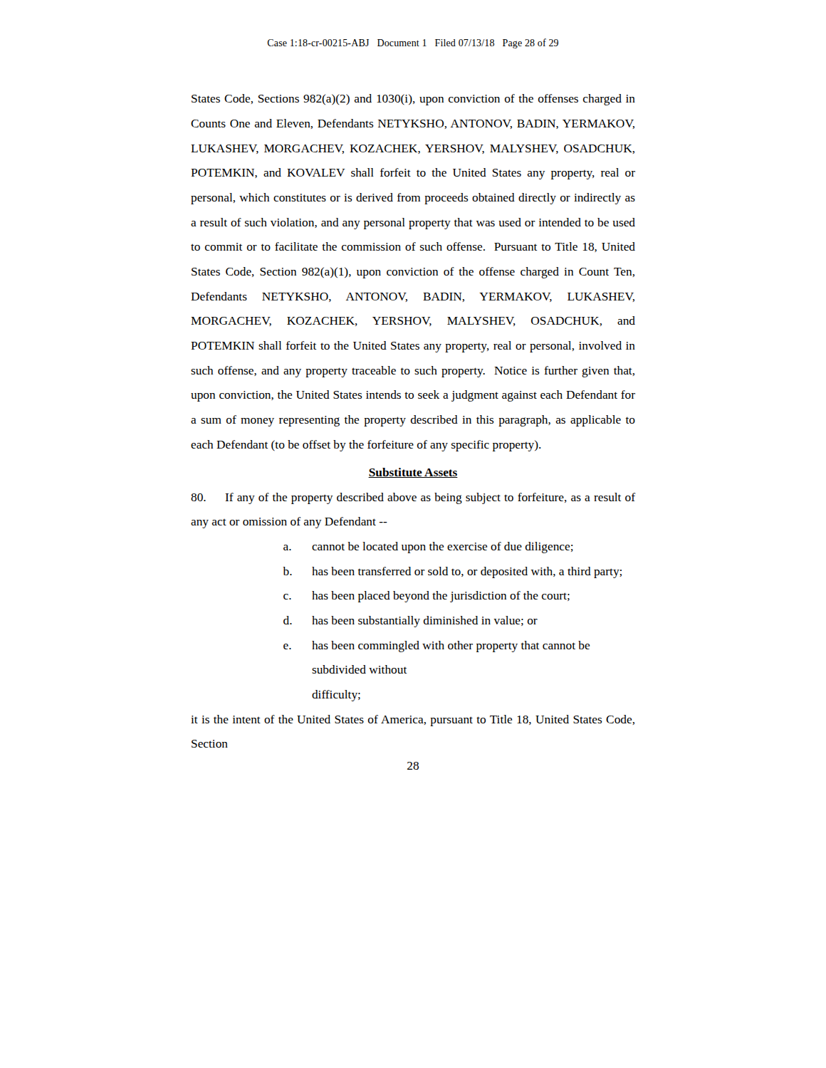Case 1:18-cr-00215-ABJ Document 1 Filed 07/13/18 Page 28 of 29
States Code, Sections 982(a)(2) and 1030(i), upon conviction of the offenses charged in Counts One and Eleven, Defendants NETYKSHO, ANTONOV, BADIN, YERMAKOV, LUKASHEV, MORGACHEV, KOZACHEK, YERSHOV, MALYSHEV, OSADCHUK, POTEMKIN, and KOVALEV shall forfeit to the United States any property, real or personal, which constitutes or is derived from proceeds obtained directly or indirectly as a result of such violation, and any personal property that was used or intended to be used to commit or to facilitate the commission of such offense. Pursuant to Title 18, United States Code, Section 982(a)(1), upon conviction of the offense charged in Count Ten, Defendants NETYKSHO, ANTONOV, BADIN, YERMAKOV, LUKASHEV, MORGACHEV, KOZACHEK, YERSHOV, MALYSHEV, OSADCHUK, and POTEMKIN shall forfeit to the United States any property, real or personal, involved in such offense, and any property traceable to such property. Notice is further given that, upon conviction, the United States intends to seek a judgment against each Defendant for a sum of money representing the property described in this paragraph, as applicable to each Defendant (to be offset by the forfeiture of any specific property).
Substitute Assets
80. If any of the property described above as being subject to forfeiture, as a result of any act or omission of any Defendant --
a. cannot be located upon the exercise of due diligence;
b. has been transferred or sold to, or deposited with, a third party;
c. has been placed beyond the jurisdiction of the court;
d. has been substantially diminished in value; or
e. has been commingled with other property that cannot be subdivided without
difficulty;
it is the intent of the United States of America, pursuant to Title 18, United States Code, Section
28